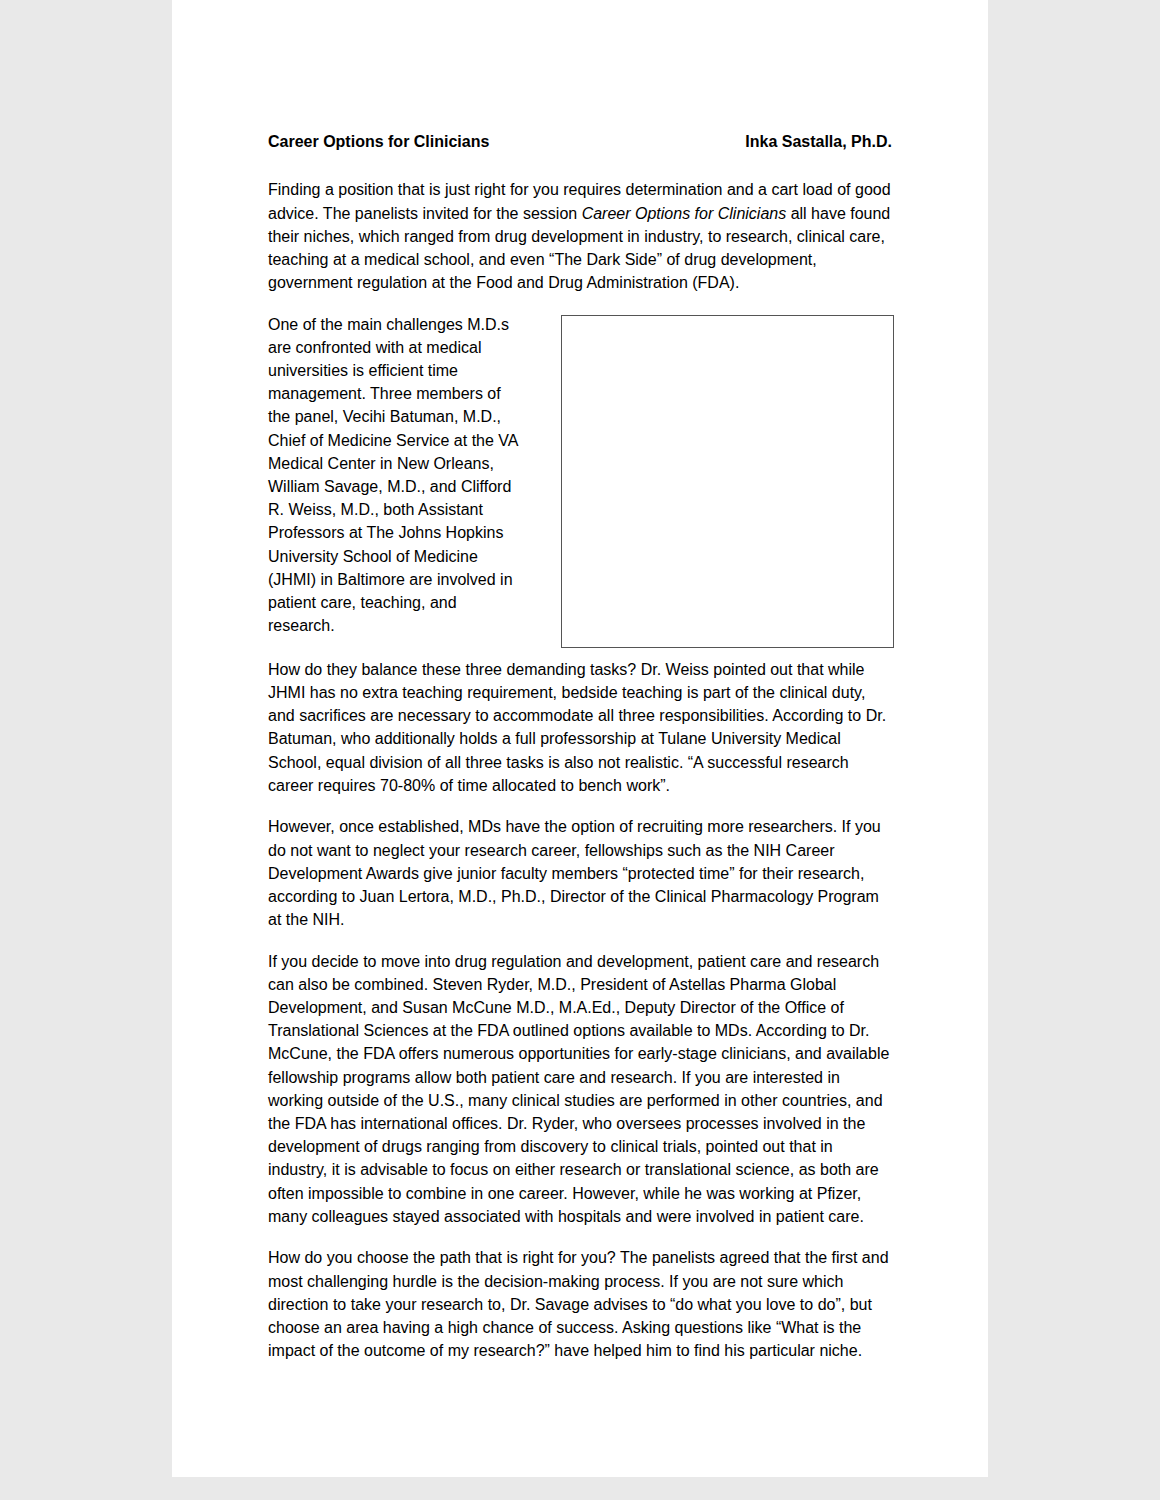Career Options for Clinicians Inka Sastalla, Ph.D.
Finding a position that is just right for you requires determination and a cart load of good advice. The panelists invited for the session Career Options for Clinicians all have found their niches, which ranged from drug development in industry, to research, clinical care, teaching at a medical school, and even “The Dark Side” of drug development, government regulation at the Food and Drug Administration (FDA).
One of the main challenges M.D.s are confronted with at medical universities is efficient time management. Three members of the panel, Vecihi Batuman, M.D., Chief of Medicine Service at the VA Medical Center in New Orleans, William Savage, M.D., and Clifford R. Weiss, M.D., both Assistant Professors at The Johns Hopkins University School of Medicine (JHMI) in Baltimore are involved in patient care, teaching, and research.
How do they balance these three demanding tasks? Dr. Weiss pointed out that while JHMI has no extra teaching requirement, bedside teaching is part of the clinical duty, and sacrifices are necessary to accommodate all three responsibilities. According to Dr. Batuman, who additionally holds a full professorship at Tulane University Medical School, equal division of all three tasks is also not realistic. “A successful research career requires 70-80% of time allocated to bench work”.
However, once established, MDs have the option of recruiting more researchers. If you do not want to neglect your research career, fellowships such as the NIH Career Development Awards give junior faculty members “protected time” for their research, according to Juan Lertora, M.D., Ph.D., Director of the Clinical Pharmacology Program at the NIH.
If you decide to move into drug regulation and development, patient care and research can also be combined. Steven Ryder, M.D., President of Astellas Pharma Global Development, and Susan McCune M.D., M.A.Ed., Deputy Director of the Office of Translational Sciences at the FDA outlined options available to MDs. According to Dr. McCune, the FDA offers numerous opportunities for early-stage clinicians, and available fellowship programs allow both patient care and research. If you are interested in working outside of the U.S., many clinical studies are performed in other countries, and the FDA has international offices. Dr. Ryder, who oversees processes involved in the development of drugs ranging from discovery to clinical trials, pointed out that in industry, it is advisable to focus on either research or translational science, as both are often impossible to combine in one career. However, while he was working at Pfizer, many colleagues stayed associated with hospitals and were involved in patient care.
How do you choose the path that is right for you? The panelists agreed that the first and most challenging hurdle is the decision-making process. If you are not sure which direction to take your research to, Dr. Savage advises to “do what you love to do”, but choose an area having a high chance of success. Asking questions like “What is the impact of the outcome of my research?” have helped him to find his particular niche.